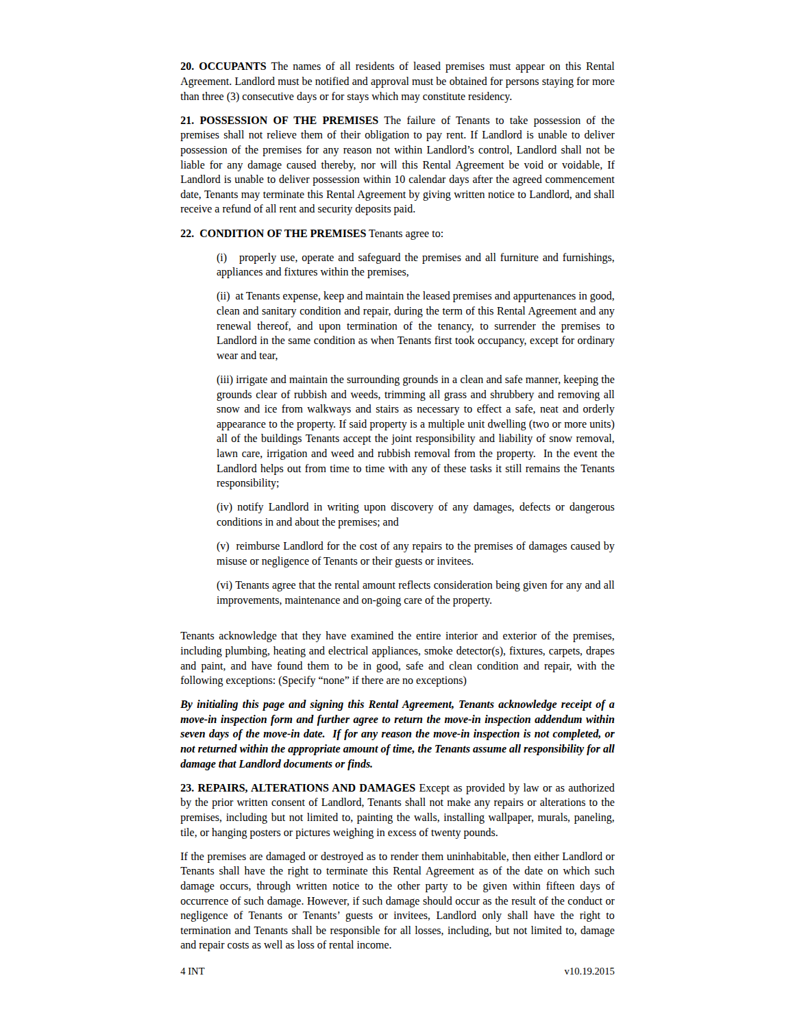20. OCCUPANTS The names of all residents of leased premises must appear on this Rental Agreement. Landlord must be notified and approval must be obtained for persons staying for more than three (3) consecutive days or for stays which may constitute residency.
21. POSSESSION OF THE PREMISES The failure of Tenants to take possession of the premises shall not relieve them of their obligation to pay rent. If Landlord is unable to deliver possession of the premises for any reason not within Landlord’s control, Landlord shall not be liable for any damage caused thereby, nor will this Rental Agreement be void or voidable, If Landlord is unable to deliver possession within 10 calendar days after the agreed commencement date, Tenants may terminate this Rental Agreement by giving written notice to Landlord, and shall receive a refund of all rent and security deposits paid.
22. CONDITION OF THE PREMISES Tenants agree to:
(i) properly use, operate and safeguard the premises and all furniture and furnishings, appliances and fixtures within the premises,
(ii) at Tenants expense, keep and maintain the leased premises and appurtenances in good, clean and sanitary condition and repair, during the term of this Rental Agreement and any renewal thereof, and upon termination of the tenancy, to surrender the premises to Landlord in the same condition as when Tenants first took occupancy, except for ordinary wear and tear,
(iii) irrigate and maintain the surrounding grounds in a clean and safe manner, keeping the grounds clear of rubbish and weeds, trimming all grass and shrubbery and removing all snow and ice from walkways and stairs as necessary to effect a safe, neat and orderly appearance to the property. If said property is a multiple unit dwelling (two or more units) all of the buildings Tenants accept the joint responsibility and liability of snow removal, lawn care, irrigation and weed and rubbish removal from the property. In the event the Landlord helps out from time to time with any of these tasks it still remains the Tenants responsibility;
(iv) notify Landlord in writing upon discovery of any damages, defects or dangerous conditions in and about the premises; and
(v) reimburse Landlord for the cost of any repairs to the premises of damages caused by misuse or negligence of Tenants or their guests or invitees.
(vi) Tenants agree that the rental amount reflects consideration being given for any and all improvements, maintenance and on-going care of the property.
Tenants acknowledge that they have examined the entire interior and exterior of the premises, including plumbing, heating and electrical appliances, smoke detector(s), fixtures, carpets, drapes and paint, and have found them to be in good, safe and clean condition and repair, with the following exceptions: (Specify “none” if there are no exceptions)
By initialing this page and signing this Rental Agreement, Tenants acknowledge receipt of a move-in inspection form and further agree to return the move-in inspection addendum within seven days of the move-in date. If for any reason the move-in inspection is not completed, or not returned within the appropriate amount of time, the Tenants assume all responsibility for all damage that Landlord documents or finds.
23. REPAIRS, ALTERATIONS AND DAMAGES Except as provided by law or as authorized by the prior written consent of Landlord, Tenants shall not make any repairs or alterations to the premises, including but not limited to, painting the walls, installing wallpaper, murals, paneling, tile, or hanging posters or pictures weighing in excess of twenty pounds.
If the premises are damaged or destroyed as to render them uninhabitable, then either Landlord or Tenants shall have the right to terminate this Rental Agreement as of the date on which such damage occurs, through written notice to the other party to be given within fifteen days of occurrence of such damage. However, if such damage should occur as the result of the conduct or negligence of Tenants or Tenants’ guests or invitees, Landlord only shall have the right to termination and Tenants shall be responsible for all losses, including, but not limited to, damage and repair costs as well as loss of rental income.
4 INT v10.19.2015